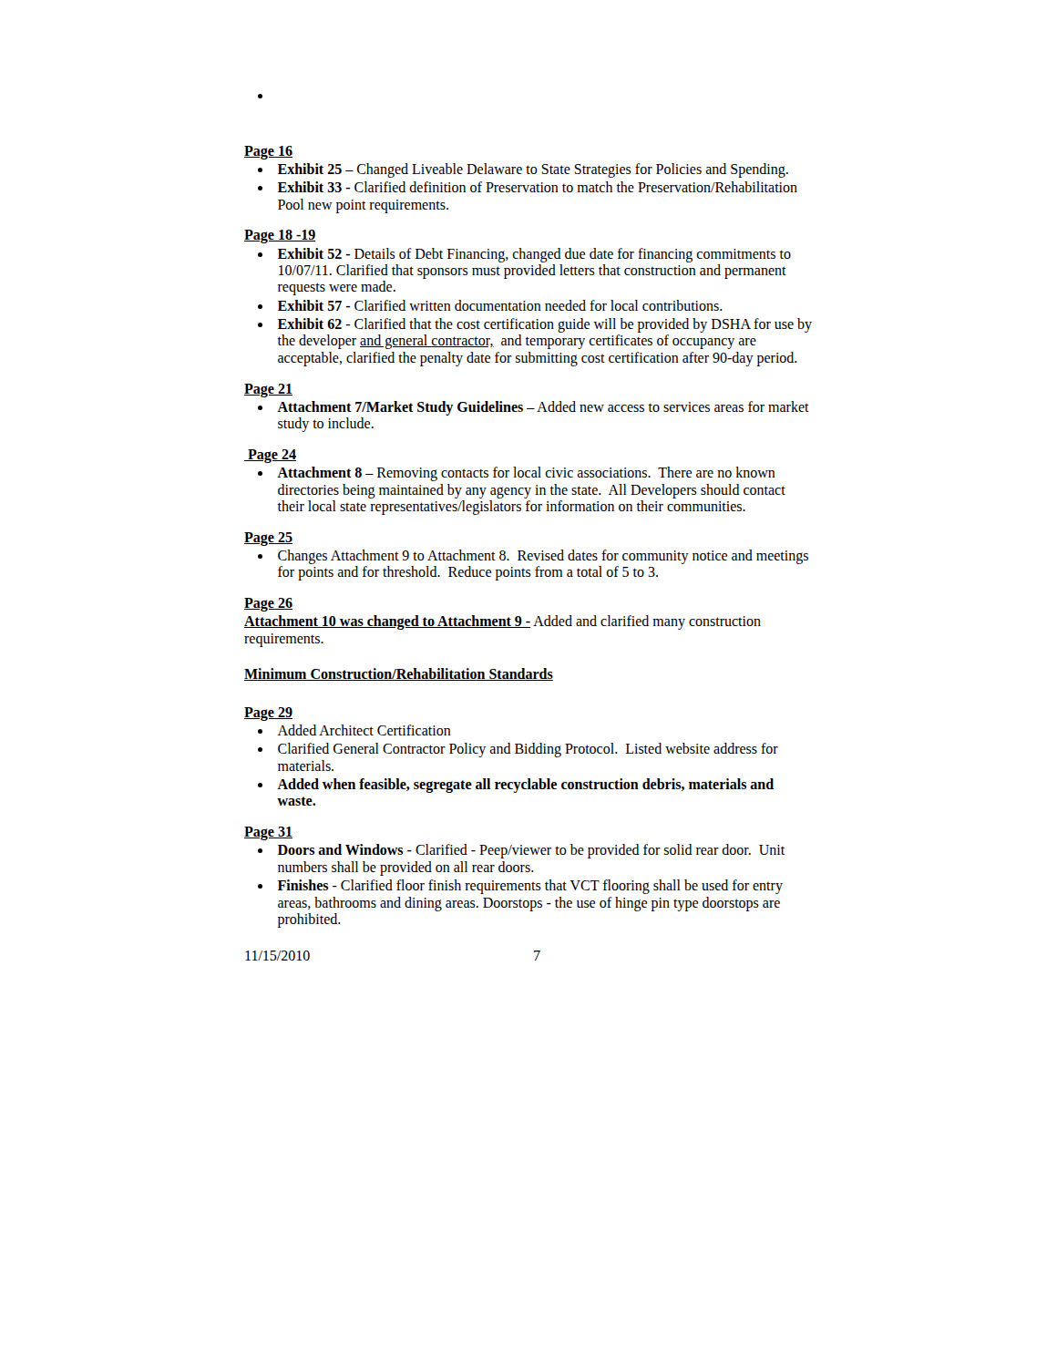Page 16
Exhibit 25 – Changed Liveable Delaware to State Strategies for Policies and Spending.
Exhibit 33 - Clarified definition of Preservation to match the Preservation/Rehabilitation Pool new point requirements.
Page 18 -19
Exhibit 52 - Details of Debt Financing, changed due date for financing commitments to 10/07/11. Clarified that sponsors must provided letters that construction and permanent requests were made.
Exhibit 57 - Clarified written documentation needed for local contributions.
Exhibit 62 - Clarified that the cost certification guide will be provided by DSHA for use by the developer and general contractor, and temporary certificates of occupancy are acceptable, clarified the penalty date for submitting cost certification after 90-day period.
Page 21
Attachment 7/Market Study Guidelines – Added new access to services areas for market study to include.
Page 24
Attachment 8 – Removing contacts for local civic associations. There are no known directories being maintained by any agency in the state. All Developers should contact their local state representatives/legislators for information on their communities.
Page 25
Changes Attachment 9 to Attachment 8. Revised dates for community notice and meetings for points and for threshold. Reduce points from a total of 5 to 3.
Page 26
Attachment 10 was changed to Attachment 9 - Added and clarified many construction requirements.
Minimum Construction/Rehabilitation Standards
Page 29
Added Architect Certification
Clarified General Contractor Policy and Bidding Protocol. Listed website address for materials.
Added when feasible, segregate all recyclable construction debris, materials and waste.
Page 31
Doors and Windows - Clarified - Peep/viewer to be provided for solid rear door. Unit numbers shall be provided on all rear doors.
Finishes - Clarified floor finish requirements that VCT flooring shall be used for entry areas, bathrooms and dining areas. Doorstops - the use of hinge pin type doorstops are prohibited.
11/15/20107